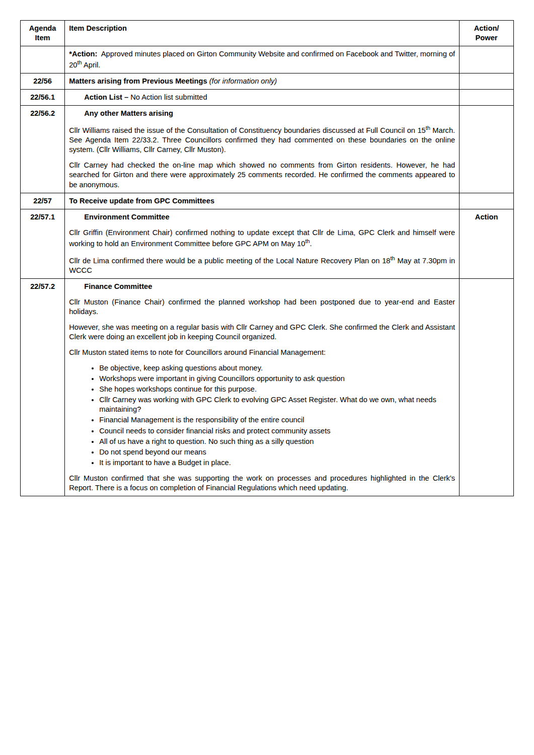| Agenda Item | Item Description | Action/ Power |
| --- | --- | --- |
| | *Action: Approved minutes placed on Girton Community Website and confirmed on Facebook and Twitter, morning of 20 th April. | |
| 22/56 | Matters arising from Previous Meetings (for information only) | |
| 22/56.1 | Action List – No Action list submitted | |
| 22/56.2 | Any other Matters arising Cllr Williams raised the issue of the Consultation of Constituency boundaries discussed at Full Council on 15 th March. See Agenda Item 22/33.2. Three Councillors confirmed they had commented on these boundaries on the online system. (Cllr Williams, Cllr Carney, Cllr Muston). Cllr Carney had checked the on-line map which showed no comments from Girton residents. However, he had searched for Girton and there were approximately 25 comments recorded. He confirmed the comments appeared to be anonymous. | |
| 22/57 | To Receive update from GPC Committees | |
| 22/57.1 | Environment Committee Cllr Griffin (Environment Chair) confirmed nothing to update except that Cllr de Lima, GPC Clerk and himself were working to hold an Environment Committee before GPC APM on May 10 th . Cllr de Lima confirmed there would be a public meeting of the Local Nature Recovery Plan on 18 th May at 7.30pm in WCCC | Action |
| 22/57.2 | Finance Committee Cllr Muston (Finance Chair) confirmed the planned workshop had been postponed due to year-end and Easter holidays. However, she was meeting on a regular basis with Cllr Carney and GPC Clerk. She confirmed the Clerk and Assistant Clerk were doing an excellent job in keeping Council organized. Cllr Muston stated items to note for Councillors around Financial Management: Be objective, keep asking questions about money. Workshops were important in giving Councillors opportunity to ask question She hopes workshops continue for this purpose. Cllr Carney was working with GPC Clerk to evolving GPC Asset Register. What do we own, what needs maintaining? Financial Management is the responsibility of the entire council Council needs to consider financial risks and protect community assets All of us have a right to question. No such thing as a silly question Do not spend beyond our means It is important to have a Budget in place. Cllr Muston confirmed that she was supporting the work on processes and procedures highlighted in the Clerk’s Report. There is a focus on completion of Financial Regulations which need updating. | |